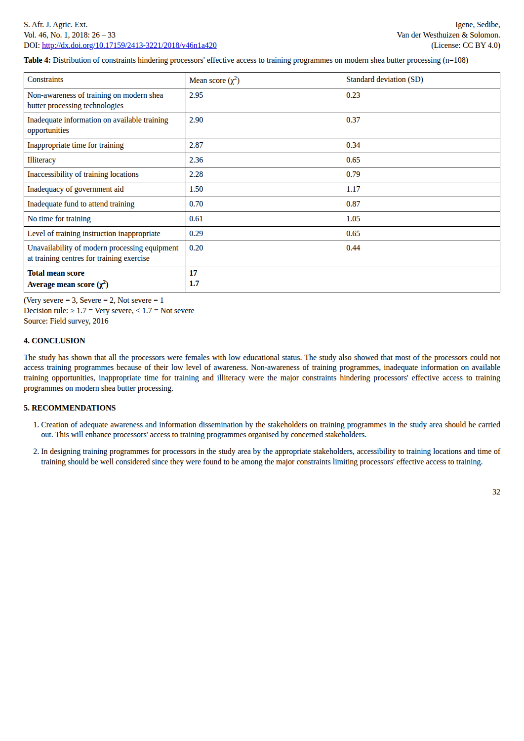S. Afr. J. Agric. Ext.
Igene, Sedibe,
Vol. 46, No. 1, 2018: 26 – 33
Van der Westhuizen & Solomon.
DOI: http://dx.doi.org/10.17159/2413-3221/2018/v46n1a420
(License: CC BY 4.0)
Table 4: Distribution of constraints hindering processors' effective access to training programmes on modern shea butter processing (n=108)
| Constraints | Mean score (χ 2 ) | Standard deviation (SD) |
| --- | --- | --- |
| Non-awareness of training on modern shea butter processing technologies | 2.95 | 0.23 |
| Inadequate information on available training opportunities | 2.90 | 0.37 |
| Inappropriate time for training | 2.87 | 0.34 |
| Illiteracy | 2.36 | 0.65 |
| Inaccessibility of training locations | 2.28 | 0.79 |
| Inadequacy of government aid | 1.50 | 1.17 |
| Inadequate fund to attend training | 0.70 | 0.87 |
| No time for training | 0.61 | 1.05 |
| Level of training instruction inappropriate | 0.29 | 0.65 |
| Unavailability of modern processing equipment at training centres for training exercise | 0.20 | 0.44 |
| Total mean score Average mean score (χ 2 ) | 17 1.7 | |
(Very severe = 3, Severe = 2, Not severe = 1
Decision rule: ≥ 1.7 = Very severe, < 1.7 = Not severe
Source: Field survey, 2016
4. CONCLUSION
The study has shown that all the processors were females with low educational status. The study also showed that most of the processors could not access training programmes because of their low level of awareness. Non-awareness of training programmes, inadequate information on available training opportunities, inappropriate time for training and illiteracy were the major constraints hindering processors' effective access to training programmes on modern shea butter processing.
5. RECOMMENDATIONS
Creation of adequate awareness and information dissemination by the stakeholders on training programmes in the study area should be carried out. This will enhance processors' access to training programmes organised by concerned stakeholders.
In designing training programmes for processors in the study area by the appropriate stakeholders, accessibility to training locations and time of training should be well considered since they were found to be among the major constraints limiting processors' effective access to training.
32